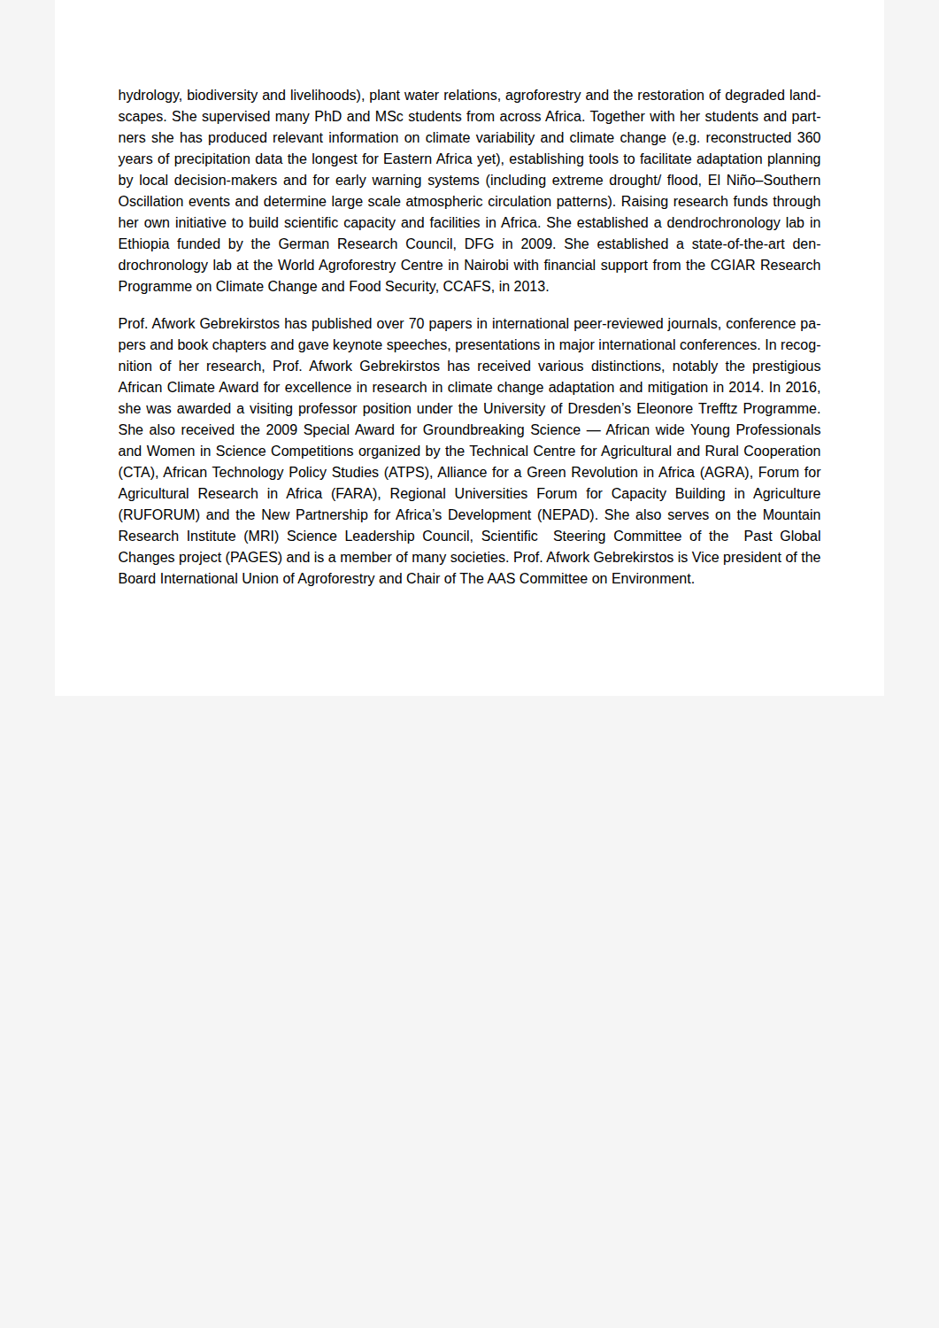hydrology, biodiversity and livelihoods), plant water relations, agroforestry and the restoration of degraded landscapes. She supervised many PhD and MSc students from across Africa. Together with her students and partners she has produced relevant information on climate variability and climate change (e.g. reconstructed 360 years of precipitation data the longest for Eastern Africa yet), establishing tools to facilitate adaptation planning by local decision-makers and for early warning systems (including extreme drought/ flood, El Niño–Southern Oscillation events and determine large scale atmospheric circulation patterns). Raising research funds through her own initiative to build scientific capacity and facilities in Africa. She established a dendrochronology lab in Ethiopia funded by the German Research Council, DFG in 2009. She established a state-of-the-art dendrochronology lab at the World Agroforestry Centre in Nairobi with financial support from the CGIAR Research Programme on Climate Change and Food Security, CCAFS, in 2013.
Prof. Afwork Gebrekirstos has published over 70 papers in international peer-reviewed journals, conference papers and book chapters and gave keynote speeches, presentations in major international conferences. In recognition of her research, Prof. Afwork Gebrekirstos has received various distinctions, notably the prestigious African Climate Award for excellence in research in climate change adaptation and mitigation in 2014. In 2016, she was awarded a visiting professor position under the University of Dresden’s Eleonore Trefftz Programme. She also received the 2009 Special Award for Groundbreaking Science — African wide Young Professionals and Women in Science Competitions organized by the Technical Centre for Agricultural and Rural Cooperation (CTA), African Technology Policy Studies (ATPS), Alliance for a Green Revolution in Africa (AGRA), Forum for Agricultural Research in Africa (FARA), Regional Universities Forum for Capacity Building in Agriculture (RUFORUM) and the New Partnership for Africa’s Development (NEPAD). She also serves on the Mountain Research Institute (MRI) Science Leadership Council, Scientific Steering Committee of the Past Global Changes project (PAGES) and is a member of many societies. Prof. Afwork Gebrekirstos is Vice president of the Board International Union of Agroforestry and Chair of The AAS Committee on Environment.